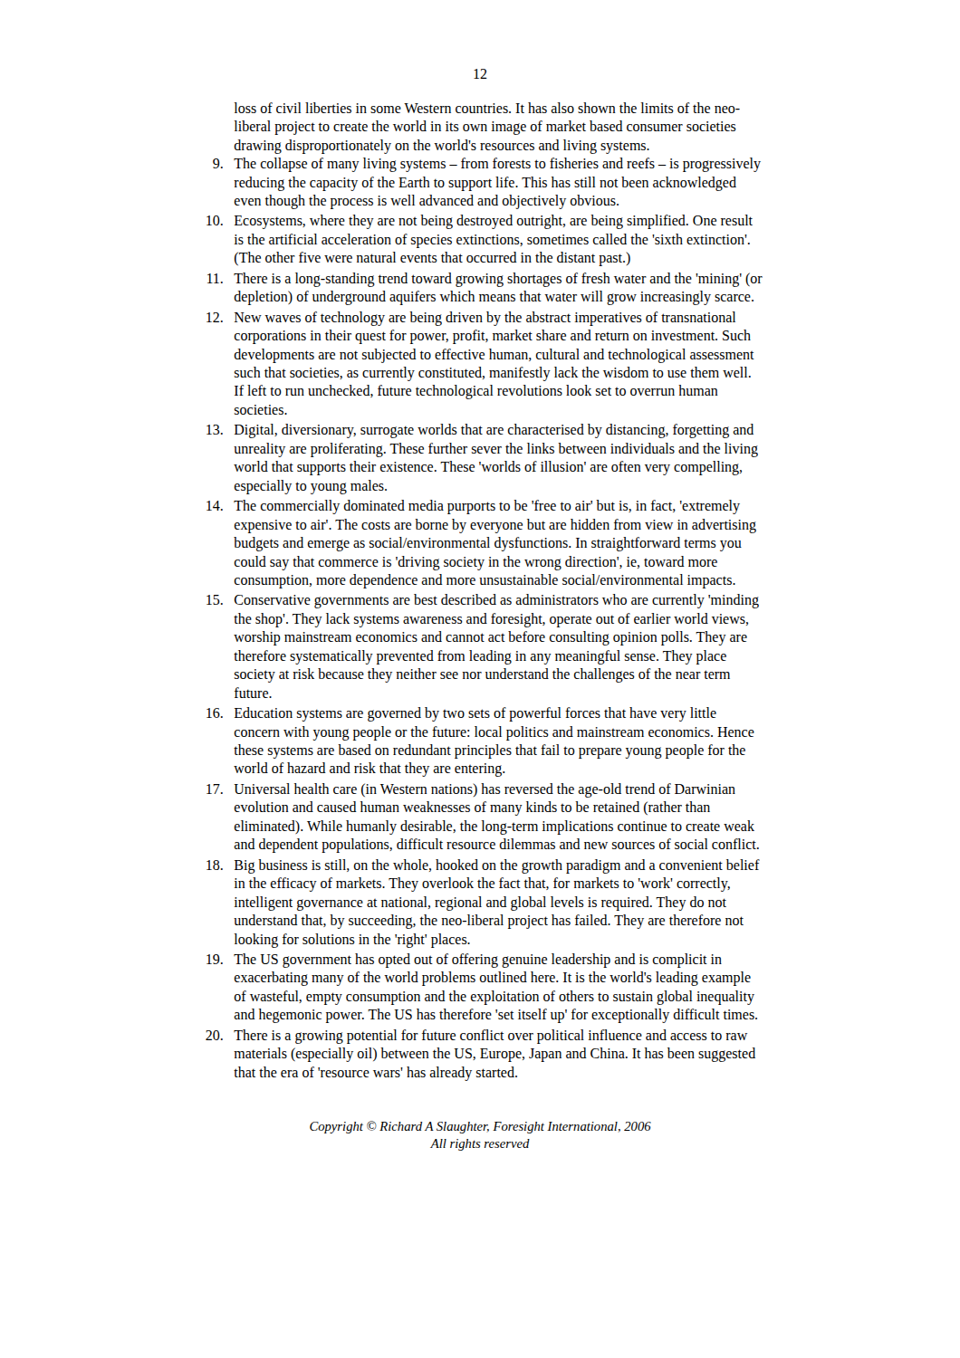12
loss of civil liberties in some Western countries. It has also shown the limits of the neo-liberal project to create the world in its own image of market based consumer societies drawing disproportionately on the world's resources and living systems.
9. The collapse of many living systems – from forests to fisheries and reefs – is progressively reducing the capacity of the Earth to support life. This has still not been acknowledged even though the process is well advanced and objectively obvious.
10. Ecosystems, where they are not being destroyed outright, are being simplified. One result is the artificial acceleration of species extinctions, sometimes called the 'sixth extinction'. (The other five were natural events that occurred in the distant past.)
11. There is a long-standing trend toward growing shortages of fresh water and the 'mining' (or depletion) of underground aquifers which means that water will grow increasingly scarce.
12. New waves of technology are being driven by the abstract imperatives of transnational corporations in their quest for power, profit, market share and return on investment. Such developments are not subjected to effective human, cultural and technological assessment such that societies, as currently constituted, manifestly lack the wisdom to use them well. If left to run unchecked, future technological revolutions look set to overrun human societies.
13. Digital, diversionary, surrogate worlds that are characterised by distancing, forgetting and unreality are proliferating. These further sever the links between individuals and the living world that supports their existence. These 'worlds of illusion' are often very compelling, especially to young males.
14. The commercially dominated media purports to be 'free to air' but is, in fact, 'extremely expensive to air'. The costs are borne by everyone but are hidden from view in advertising budgets and emerge as social/environmental dysfunctions. In straightforward terms you could say that commerce is 'driving society in the wrong direction', ie, toward more consumption, more dependence and more unsustainable social/environmental impacts.
15. Conservative governments are best described as administrators who are currently 'minding the shop'. They lack systems awareness and foresight, operate out of earlier world views, worship mainstream economics and cannot act before consulting opinion polls. They are therefore systematically prevented from leading in any meaningful sense. They place society at risk because they neither see nor understand the challenges of the near term future.
16. Education systems are governed by two sets of powerful forces that have very little concern with young people or the future: local politics and mainstream economics. Hence these systems are based on redundant principles that fail to prepare young people for the world of hazard and risk that they are entering.
17. Universal health care (in Western nations) has reversed the age-old trend of Darwinian evolution and caused human weaknesses of many kinds to be retained (rather than eliminated). While humanly desirable, the long-term implications continue to create weak and dependent populations, difficult resource dilemmas and new sources of social conflict.
18. Big business is still, on the whole, hooked on the growth paradigm and a convenient belief in the efficacy of markets. They overlook the fact that, for markets to 'work' correctly, intelligent governance at national, regional and global levels is required. They do not understand that, by succeeding, the neo-liberal project has failed. They are therefore not looking for solutions in the 'right' places.
19. The US government has opted out of offering genuine leadership and is complicit in exacerbating many of the world problems outlined here. It is the world's leading example of wasteful, empty consumption and the exploitation of others to sustain global inequality and hegemonic power. The US has therefore 'set itself up' for exceptionally difficult times.
20. There is a growing potential for future conflict over political influence and access to raw materials (especially oil) between the US, Europe, Japan and China. It has been suggested that the era of 'resource wars' has already started.
Copyright © Richard A Slaughter, Foresight International, 2006
All rights reserved